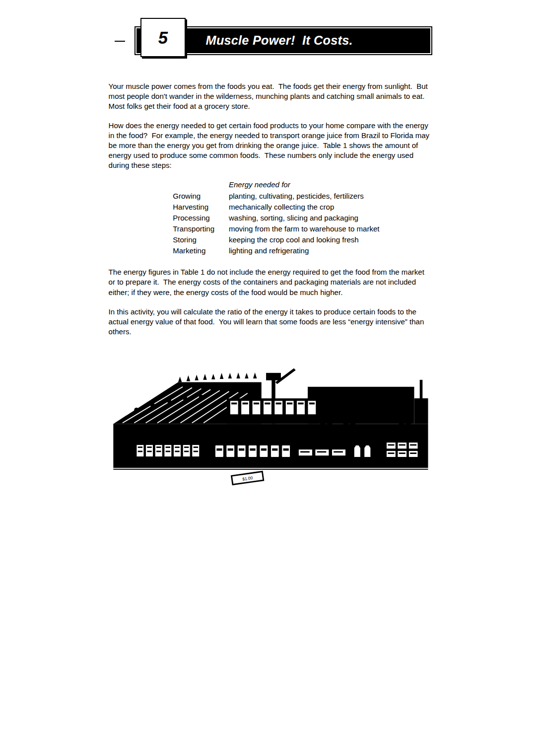Muscle Power! It Costs.
5
Your muscle power comes from the foods you eat. The foods get their energy from sunlight. But most people don't wander in the wilderness, munching plants and catching small animals to eat. Most folks get their food at a grocery store.
How does the energy needed to get certain food products to your home compare with the energy in the food? For example, the energy needed to transport orange juice from Brazil to Florida may be more than the energy you get from drinking the orange juice. Table 1 shows the amount of energy used to produce some common foods. These numbers only include the energy used during these steps:
| | Energy needed for |
| Growing | planting, cultivating, pesticides, fertilizers |
| Harvesting | mechanically collecting the crop |
| Processing | washing, sorting, slicing and packaging |
| Transporting | moving from the farm to warehouse to market |
| Storing | keeping the crop cool and looking fresh |
| Marketing | lighting and refrigerating |
The energy figures in Table 1 do not include the energy required to get the food from the market or to prepare it. The energy costs of the containers and packaging materials are not included either; if they were, the energy costs of the food would be much higher.
In this activity, you will calculate the ratio of the energy it takes to produce certain foods to the actual energy value of that food. You will learn that some foods are less “energy intensive” than others.
$1.00